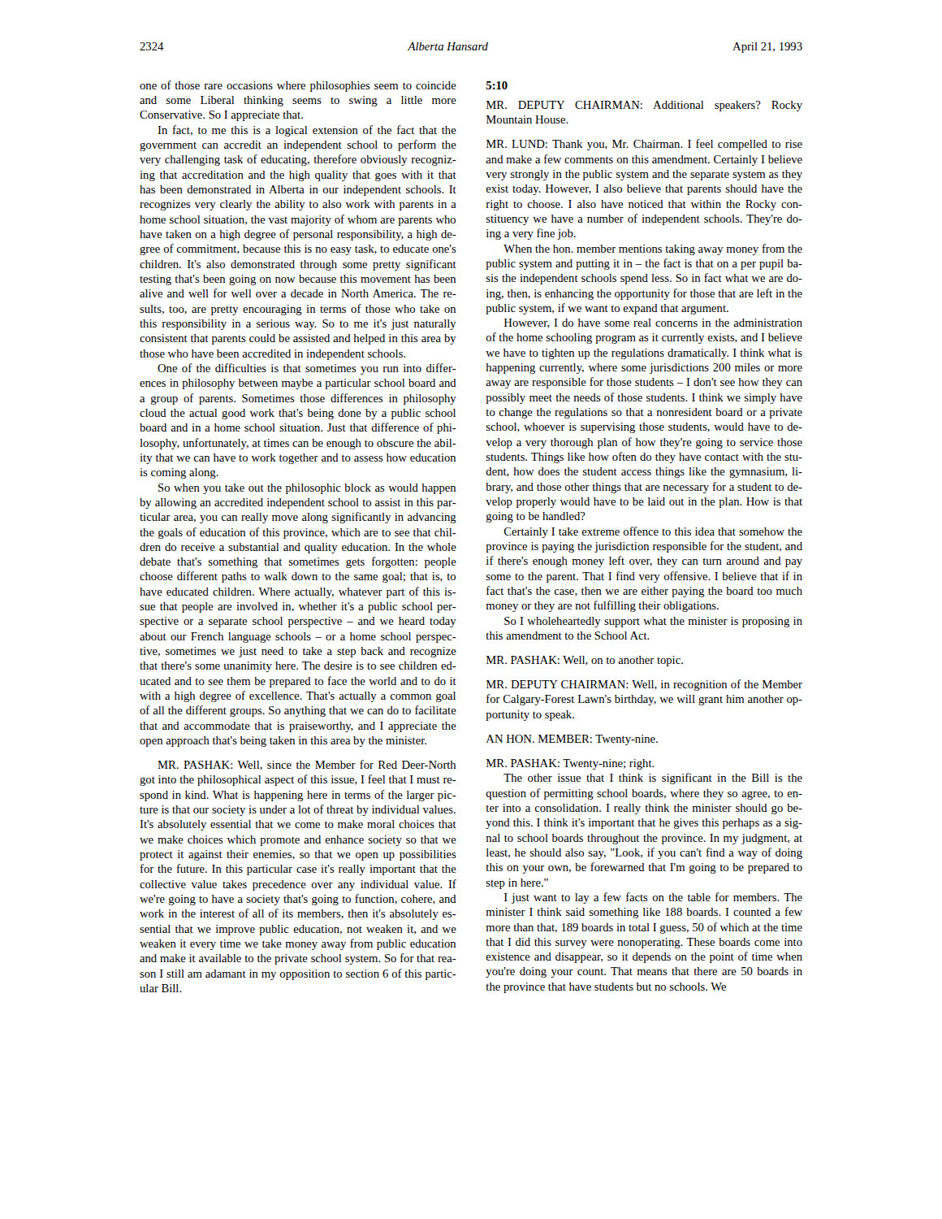2324 Alberta Hansard April 21, 1993
one of those rare occasions where philosophies seem to coincide and some Liberal thinking seems to swing a little more Conservative. So I appreciate that.
In fact, to me this is a logical extension of the fact that the government can accredit an independent school to perform the very challenging task of educating, therefore obviously recognizing that accreditation and the high quality that goes with it that has been demonstrated in Alberta in our independent schools. It recognizes very clearly the ability to also work with parents in a home school situation, the vast majority of whom are parents who have taken on a high degree of personal responsibility, a high degree of commitment, because this is no easy task, to educate one's children. It's also demonstrated through some pretty significant testing that's been going on now because this movement has been alive and well for well over a decade in North America. The results, too, are pretty encouraging in terms of those who take on this responsibility in a serious way. So to me it's just naturally consistent that parents could be assisted and helped in this area by those who have been accredited in independent schools.
One of the difficulties is that sometimes you run into differences in philosophy between maybe a particular school board and a group of parents. Sometimes those differences in philosophy cloud the actual good work that's being done by a public school board and in a home school situation. Just that difference of philosophy, unfortunately, at times can be enough to obscure the ability that we can have to work together and to assess how education is coming along.
So when you take out the philosophic block as would happen by allowing an accredited independent school to assist in this particular area, you can really move along significantly in advancing the goals of education of this province, which are to see that children do receive a substantial and quality education. In the whole debate that's something that sometimes gets forgotten: people choose different paths to walk down to the same goal; that is, to have educated children. Where actually, whatever part of this issue that people are involved in, whether it's a public school perspective or a separate school perspective – and we heard today about our French language schools – or a home school perspective, sometimes we just need to take a step back and recognize that there's some unanimity here. The desire is to see children educated and to see them be prepared to face the world and to do it with a high degree of excellence. That's actually a common goal of all the different groups. So anything that we can do to facilitate that and accommodate that is praiseworthy, and I appreciate the open approach that's being taken in this area by the minister.
MR. PASHAK: Well, since the Member for Red Deer-North got into the philosophical aspect of this issue, I feel that I must respond in kind. What is happening here in terms of the larger picture is that our society is under a lot of threat by individual values. It's absolutely essential that we come to make moral choices that we make choices which promote and enhance society so that we protect it against their enemies, so that we open up possibilities for the future. In this particular case it's really important that the collective value takes precedence over any individual value. If we're going to have a society that's going to function, cohere, and work in the interest of all of its members, then it's absolutely essential that we improve public education, not weaken it, and we weaken it every time we take money away from public education and make it available to the private school system. So for that reason I still am adamant in my opposition to section 6 of this particular Bill.
5:10
MR. DEPUTY CHAIRMAN: Additional speakers? Rocky Mountain House.
MR. LUND: Thank you, Mr. Chairman. I feel compelled to rise and make a few comments on this amendment. Certainly I believe very strongly in the public system and the separate system as they exist today. However, I also believe that parents should have the right to choose. I also have noticed that within the Rocky constituency we have a number of independent schools. They're doing a very fine job.
When the hon. member mentions taking away money from the public system and putting it in – the fact is that on a per pupil basis the independent schools spend less. So in fact what we are doing, then, is enhancing the opportunity for those that are left in the public system, if we want to expand that argument.
However, I do have some real concerns in the administration of the home schooling program as it currently exists, and I believe we have to tighten up the regulations dramatically. I think what is happening currently, where some jurisdictions 200 miles or more away are responsible for those students – I don't see how they can possibly meet the needs of those students. I think we simply have to change the regulations so that a nonresident board or a private school, whoever is supervising those students, would have to develop a very thorough plan of how they're going to service those students. Things like how often do they have contact with the student, how does the student access things like the gymnasium, library, and those other things that are necessary for a student to develop properly would have to be laid out in the plan. How is that going to be handled?
Certainly I take extreme offence to this idea that somehow the province is paying the jurisdiction responsible for the student, and if there's enough money left over, they can turn around and pay some to the parent. That I find very offensive. I believe that if in fact that's the case, then we are either paying the board too much money or they are not fulfilling their obligations.
So I wholeheartedly support what the minister is proposing in this amendment to the School Act.
MR. PASHAK: Well, on to another topic.
MR. DEPUTY CHAIRMAN: Well, in recognition of the Member for Calgary-Forest Lawn's birthday, we will grant him another opportunity to speak.
AN HON. MEMBER: Twenty-nine.
MR. PASHAK: Twenty-nine; right.
The other issue that I think is significant in the Bill is the question of permitting school boards, where they so agree, to enter into a consolidation. I really think the minister should go beyond this. I think it's important that he gives this perhaps as a signal to school boards throughout the province. In my judgment, at least, he should also say, "Look, if you can't find a way of doing this on your own, be forewarned that I'm going to be prepared to step in here."
I just want to lay a few facts on the table for members. The minister I think said something like 188 boards. I counted a few more than that, 189 boards in total I guess, 50 of which at the time that I did this survey were nonoperating. These boards come into existence and disappear, so it depends on the point of time when you're doing your count. That means that there are 50 boards in the province that have students but no schools. We